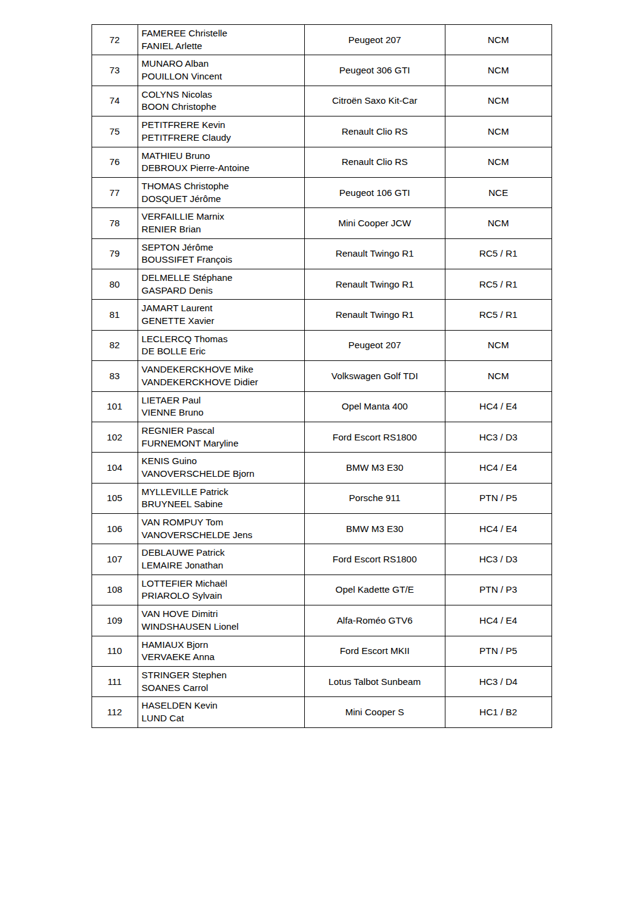| 72 | FAMEREE Christelle FANIEL Arlette | Peugeot 207 | NCM |
| 73 | MUNARO Alban POUILLON Vincent | Peugeot 306 GTI | NCM |
| 74 | COLYNS Nicolas BOON Christophe | Citroën Saxo Kit-Car | NCM |
| 75 | PETITFRERE Kevin PETITFRERE Claudy | Renault Clio RS | NCM |
| 76 | MATHIEU Bruno DEBROUX Pierre-Antoine | Renault Clio RS | NCM |
| 77 | THOMAS Christophe DOSQUET Jérôme | Peugeot 106 GTI | NCE |
| 78 | VERFAILLIE Marnix RENIER Brian | Mini Cooper JCW | NCM |
| 79 | SEPTON Jérôme BOUSSIFET François | Renault Twingo R1 | RC5 / R1 |
| 80 | DELMELLE Stéphane GASPARD Denis | Renault Twingo R1 | RC5 / R1 |
| 81 | JAMART Laurent GENETTE Xavier | Renault Twingo R1 | RC5 / R1 |
| 82 | LECLERCQ Thomas DE BOLLE Eric | Peugeot 207 | NCM |
| 83 | VANDEKERCKHOVE Mike VANDEKERCKHOVE Didier | Volkswagen Golf TDI | NCM |
| 101 | LIETAER Paul VIENNE Bruno | Opel Manta 400 | HC4 / E4 |
| 102 | REGNIER Pascal FURNEMONT Maryline | Ford Escort RS1800 | HC3 / D3 |
| 104 | KENIS Guino VANOVERSCHELDE Bjorn | BMW M3 E30 | HC4 / E4 |
| 105 | MYLLEVILLE Patrick BRUYNEEL Sabine | Porsche 911 | PTN / P5 |
| 106 | VAN ROMPUY Tom VANOVERSCHELDE Jens | BMW M3 E30 | HC4 / E4 |
| 107 | DEBLAUWE Patrick LEMAIRE Jonathan | Ford Escort RS1800 | HC3 / D3 |
| 108 | LOTTEFIER Michaël PRIAROLO Sylvain | Opel Kadette GT/E | PTN / P3 |
| 109 | VAN HOVE Dimitri WINDSHAUSEN Lionel | Alfa-Roméo GTV6 | HC4 / E4 |
| 110 | HAMIAUX Bjorn VERVAEKE Anna | Ford Escort MKII | PTN / P5 |
| 111 | STRINGER Stephen SOANES Carrol | Lotus Talbot Sunbeam | HC3 / D4 |
| 112 | HASELDEN Kevin LUND Cat | Mini Cooper S | HC1 / B2 |